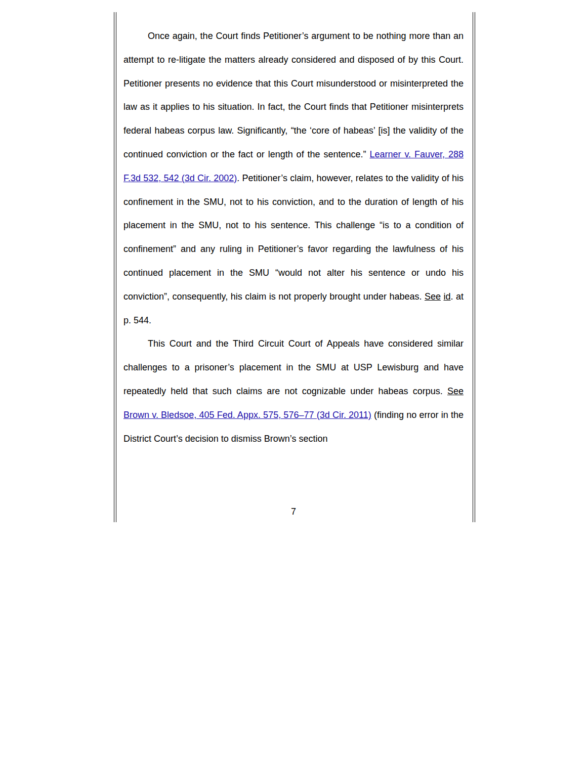Once again, the Court finds Petitioner’s argument to be nothing more than an attempt to re-litigate the matters already considered and disposed of by this Court. Petitioner presents no evidence that this Court misunderstood or misinterpreted the law as it applies to his situation. In fact, the Court finds that Petitioner misinterprets federal habeas corpus law. Significantly, “the ‘core of habeas’ [is] the validity of the continued conviction or the fact or length of the sentence.” Learner v. Fauver, 288 F.3d 532, 542 (3d Cir. 2002). Petitioner’s claim, however, relates to the validity of his confinement in the SMU, not to his conviction, and to the duration of length of his placement in the SMU, not to his sentence. This challenge “is to a condition of confinement” and any ruling in Petitioner’s favor regarding the lawfulness of his continued placement in the SMU “would not alter his sentence or undo his conviction”, consequently, his claim is not properly brought under habeas. See id. at p. 544.
This Court and the Third Circuit Court of Appeals have considered similar challenges to a prisoner’s placement in the SMU at USP Lewisburg and have repeatedly held that such claims are not cognizable under habeas corpus. See Brown v. Bledsoe, 405 Fed. Appx. 575, 576–77 (3d Cir. 2011) (finding no error in the District Court’s decision to dismiss Brown’s section
7